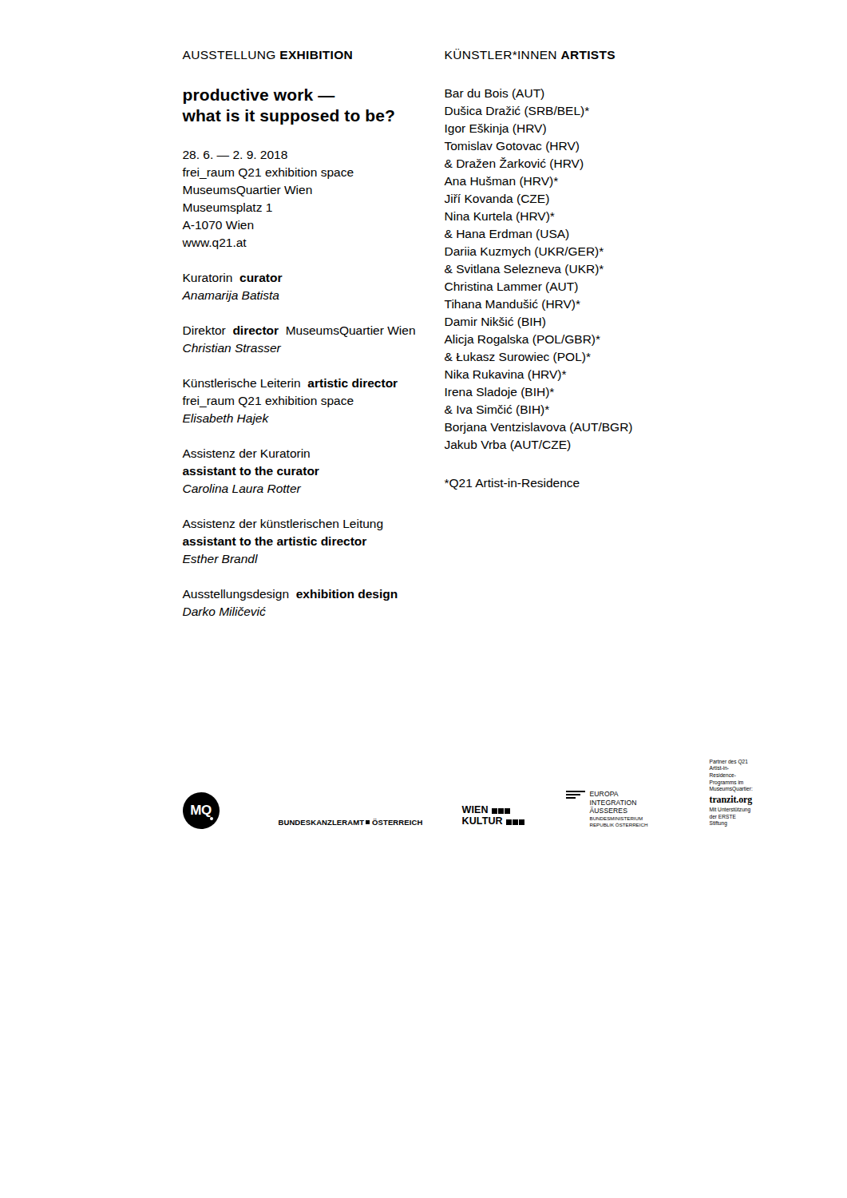AUSSTELLUNG EXHIBITION
productive work —
what is it supposed to be?
28. 6. — 2. 9. 2018
frei_raum Q21 exhibition space
MuseumsQuartier Wien
Museumsplatz 1
A-1070 Wien
www.q21.at
Kuratorin curator
Anamarija Batista
Direktor director MuseumsQuartier Wien
Christian Strasser
Künstlerische Leiterin artistic director
frei_raum Q21 exhibition space
Elisabeth Hajek
Assistenz der Kuratorin
assistant to the curator
Carolina Laura Rotter
Assistenz der künstlerischen Leitung
assistant to the artistic director
Esther Brandl
Ausstellungsdesign exhibition design
Darko Miličević
KÜNSTLER*INNEN ARTISTS
Bar du Bois (AUT)
Dušica Dražić (SRB/BEL)*
Igor Eškinja (HRV)
Tomislav Gotovac (HRV)
& Dražen Žarković (HRV)
Ana Hušman (HRV)*
Jiří Kovanda (CZE)
Nina Kurtela (HRV)*
& Hana Erdman (USA)
Dariia Kuzmych (UKR/GER)*
& Svitlana Selezneva (UKR)*
Christina Lammer (AUT)
Tihana Mandušić (HRV)*
Damir Nikšić (BIH)
Alicja Rogalska (POL/GBR)*
& Łukasz Surowiec (POL)*
Nika Rukavina (HRV)*
Irena Sladoje (BIH)*
& Iva Simčić (BIH)*
Borjana Ventzislavova (AUT/BGR)
Jakub Vrba (AUT/CZE)
*Q21 Artist-in-Residence
MQ
BUNDESKANZLERAMT ÖSTERREICH
WIEN
KULTUR
EUROPA
INTEGRATION
ÄUSSERES
BUNDESMINISTERIUM
REPUBLIK ÖSTERREICH
Partner des Q21 Artist-in-Residence-
Programms im MuseumsQuartier: tranzit.org Mit Unterstützung der ERSTE Stiftung